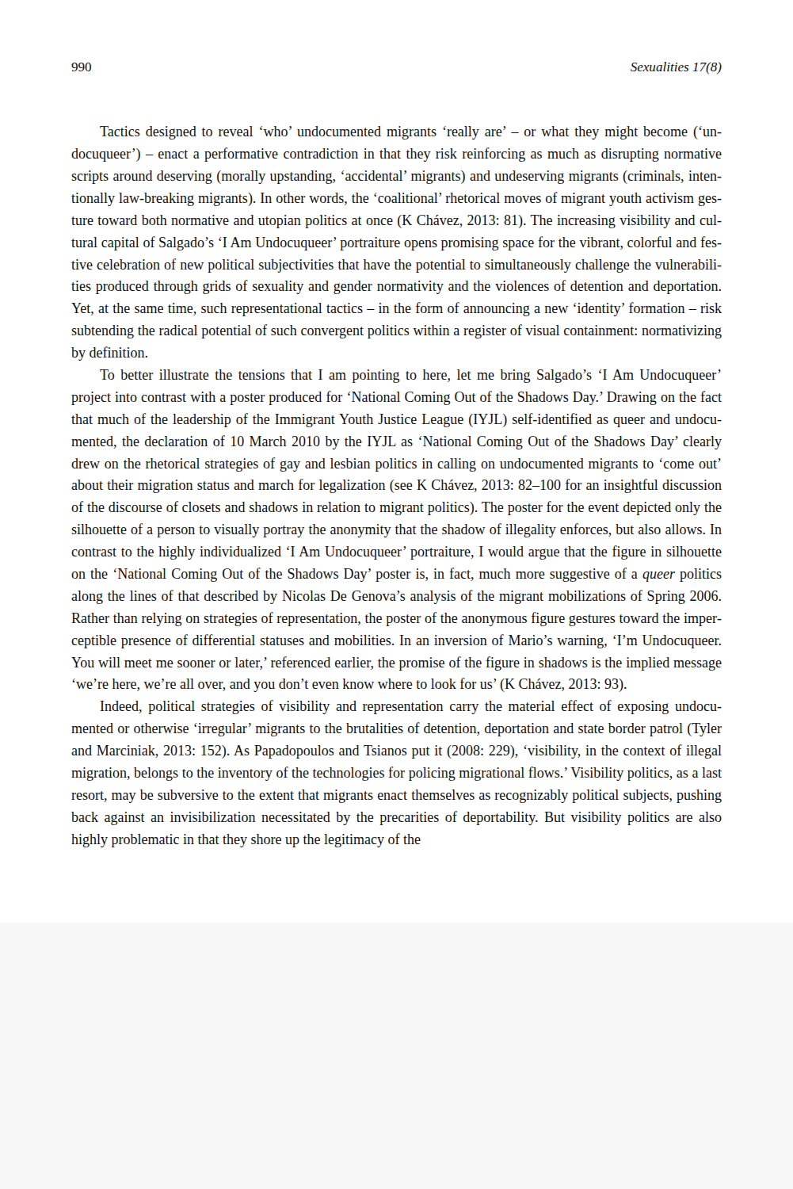990 Sexualities 17(8)
Tactics designed to reveal ‘who’ undocumented migrants ‘really are’ – or what they might become (‘undocuqueer’) – enact a performative contradiction in that they risk reinforcing as much as disrupting normative scripts around deserving (morally upstanding, ‘accidental’ migrants) and undeserving migrants (criminals, intentionally law-breaking migrants). In other words, the ‘coalitional’ rhetorical moves of migrant youth activism gesture toward both normative and utopian politics at once (K Chávez, 2013: 81). The increasing visibility and cultural capital of Salgado’s ‘I Am Undocuqueer’ portraiture opens promising space for the vibrant, colorful and festive celebration of new political subjectivities that have the potential to simultaneously challenge the vulnerabilities produced through grids of sexuality and gender normativity and the violences of detention and deportation. Yet, at the same time, such representational tactics – in the form of announcing a new ‘identity’ formation – risk subtending the radical potential of such convergent politics within a register of visual containment: normativizing by definition.
To better illustrate the tensions that I am pointing to here, let me bring Salgado’s ‘I Am Undocuqueer’ project into contrast with a poster produced for ‘National Coming Out of the Shadows Day.’ Drawing on the fact that much of the leadership of the Immigrant Youth Justice League (IYJL) self-identified as queer and undocumented, the declaration of 10 March 2010 by the IYJL as ‘National Coming Out of the Shadows Day’ clearly drew on the rhetorical strategies of gay and lesbian politics in calling on undocumented migrants to ‘come out’ about their migration status and march for legalization (see K Chávez, 2013: 82–100 for an insightful discussion of the discourse of closets and shadows in relation to migrant politics). The poster for the event depicted only the silhouette of a person to visually portray the anonymity that the shadow of illegality enforces, but also allows. In contrast to the highly individualized ‘I Am Undocuqueer’ portraiture, I would argue that the figure in silhouette on the ‘National Coming Out of the Shadows Day’ poster is, in fact, much more suggestive of a queer politics along the lines of that described by Nicolas De Genova’s analysis of the migrant mobilizations of Spring 2006. Rather than relying on strategies of representation, the poster of the anonymous figure gestures toward the imperceptible presence of differential statuses and mobilities. In an inversion of Mario’s warning, ‘I’m Undocuqueer. You will meet me sooner or later,’ referenced earlier, the promise of the figure in shadows is the implied message ‘we’re here, we’re all over, and you don’t even know where to look for us’ (K Chávez, 2013: 93).
Indeed, political strategies of visibility and representation carry the material effect of exposing undocumented or otherwise ‘irregular’ migrants to the brutalities of detention, deportation and state border patrol (Tyler and Marciniak, 2013: 152). As Papadopoulos and Tsianos put it (2008: 229), ‘visibility, in the context of illegal migration, belongs to the inventory of the technologies for policing migrational flows.’ Visibility politics, as a last resort, may be subversive to the extent that migrants enact themselves as recognizably political subjects, pushing back against an invisibilization necessitated by the precarities of deportability. But visibility politics are also highly problematic in that they shore up the legitimacy of the